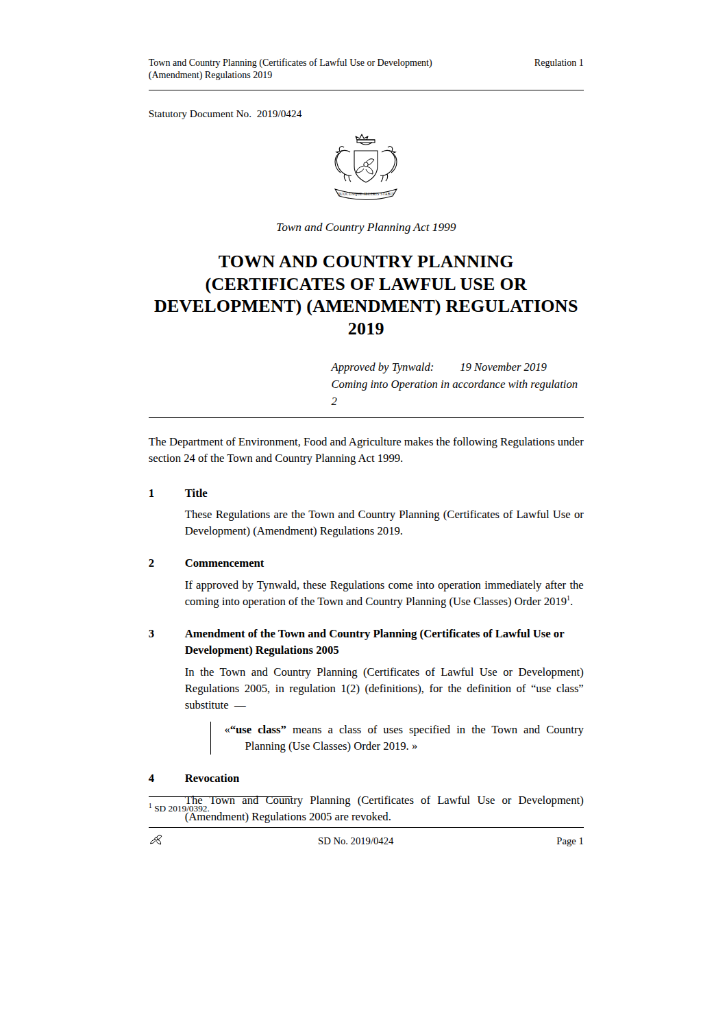Town and Country Planning (Certificates of Lawful Use or Development) (Amendment) Regulations 2019
Regulation 1
Statutory Document No. 2019/0424
QUOCUNQUE JECERIS STABIT
Town and Country Planning Act 1999
TOWN AND COUNTRY PLANNING (CERTIFICATES OF LAWFUL USE OR DEVELOPMENT) (AMENDMENT) REGULATIONS 2019
Approved by Tynwald: 19 November 2019
Coming into Operation in accordance with regulation 2
The Department of Environment, Food and Agriculture makes the following Regulations under section 24 of the Town and Country Planning Act 1999.
1
Title
These Regulations are the Town and Country Planning (Certificates of Lawful Use or Development) (Amendment) Regulations 2019.
2
Commencement
If approved by Tynwald, these Regulations come into operation immediately after the coming into operation of the Town and Country Planning (Use Classes) Order 20191.
3
Amendment of the Town and Country Planning (Certificates of Lawful Use or Development) Regulations 2005
In the Town and Country Planning (Certificates of Lawful Use or Development) Regulations 2005, in regulation 1(2) (definitions), for the definition of “use class” substitute —
«“use class” means a class of uses specified in the Town and Country Planning (Use Classes) Order 2019. »
4
Revocation
The Town and Country Planning (Certificates of Lawful Use or Development) (Amendment) Regulations 2005 are revoked.
1 SD 2019/0392.
SD No. 2019/0424
Page 1